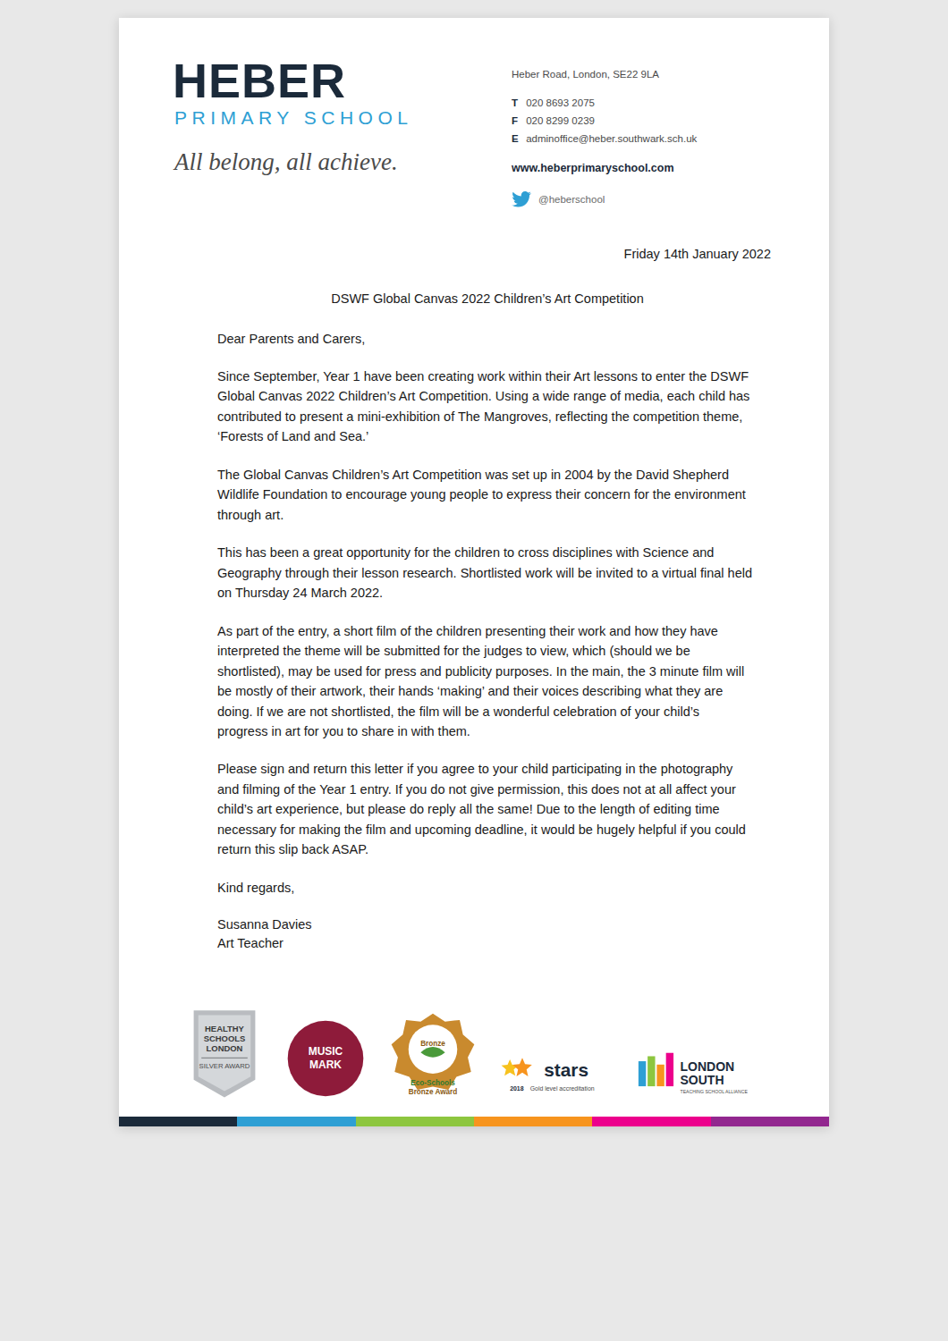HEBER
PRIMARY SCHOOL
All belong, all achieve.
Heber Road, London, SE22 9LA
T 020 8693 2075
F 020 8299 0239
E adminoffice@heber.southwark.sch.uk
www.heberprimaryschool.com
@heberschool
Friday 14th January 2022
DSWF Global Canvas 2022 Children’s Art Competition
Dear Parents and Carers,
Since September, Year 1 have been creating work within their Art lessons to enter the DSWF Global Canvas 2022 Children’s Art Competition. Using a wide range of media, each child has contributed to present a mini-exhibition of The Mangroves, reflecting the competition theme, ‘Forests of Land and Sea.’
The Global Canvas Children’s Art Competition was set up in 2004 by the David Shepherd Wildlife Foundation to encourage young people to express their concern for the environment through art.
This has been a great opportunity for the children to cross disciplines with Science and Geography through their lesson research. Shortlisted work will be invited to a virtual final held on Thursday 24 March 2022.
As part of the entry, a short film of the children presenting their work and how they have interpreted the theme will be submitted for the judges to view, which (should we be shortlisted), may be used for press and publicity purposes. In the main, the 3 minute film will be mostly of their artwork, their hands ‘making’ and their voices describing what they are doing. If we are not shortlisted, the film will be a wonderful celebration of your child’s progress in art for you to share in with them.
Please sign and return this letter if you agree to your child participating in the photography and filming of the Year 1 entry. If you do not give permission, this does not at all affect your child’s art experience, but please do reply all the same! Due to the length of editing time necessary for making the film and upcoming deadline, it would be hugely helpful if you could return this slip back ASAP.
Kind regards,
Susanna Davies
Art Teacher
HEALTHY SCHOOLS LONDON SILVER AWARD
MUSIC MARK
Bronze Eco-Schools Bronze Award
stars 2018 Gold level accreditation
LONDON SOUTH TEACHING SCHOOL ALLIANCE